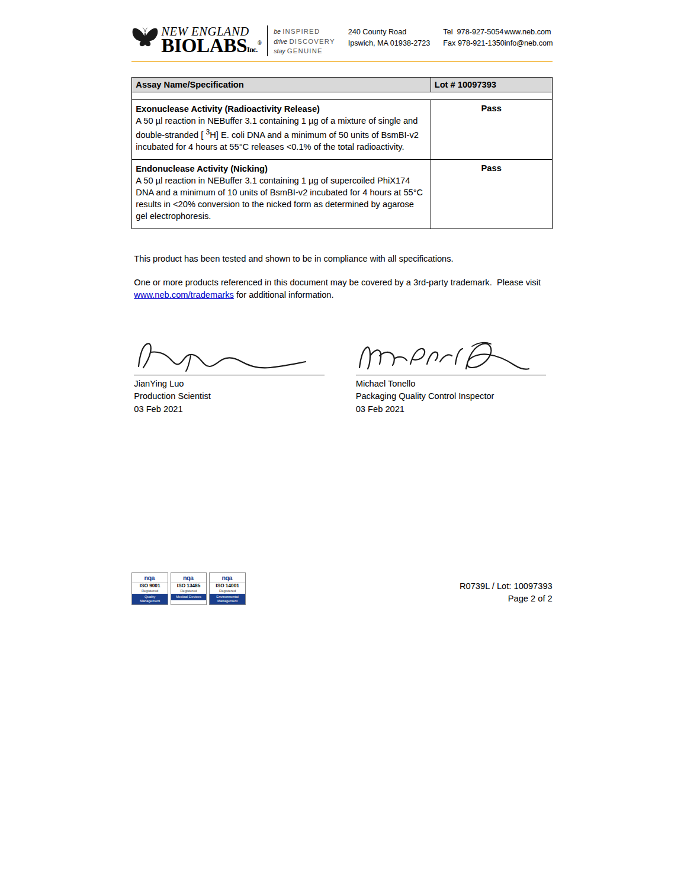NEW ENGLAND BIOLABSInc.®
be INSPIRED
drive DISCOVERY
stay GENUINE
240 County Road
Ipswich, MA 01938-2723
Tel 978-927-5054
Fax 978-921-1350
www.neb.com
info@neb.com
| Assay Name/Specification | Lot # 10097393 |
| --- | --- |
| Exonuclease Activity (Radioactivity Release) A 50 µl reaction in NEBuffer 3.1 containing 1 µg of a mixture of single and double-stranded [ 3 H] E. coli DNA and a minimum of 50 units of BsmBI-v2 incubated for 4 hours at 55°C releases <0.1% of the total radioactivity. | Pass |
| Endonuclease Activity (Nicking) A 50 µl reaction in NEBuffer 3.1 containing 1 µg of supercoiled PhiX174 DNA and a minimum of 10 units of BsmBI-v2 incubated for 4 hours at 55°C results in <20% conversion to the nicked form as determined by agarose gel electrophoresis. | Pass |
This product has been tested and shown to be in compliance with all specifications.
One or more products referenced in this document may be covered by a 3rd-party trademark. Please visit
www.neb.com/trademarks for additional information.
JianYing Luo
Production Scientist
03 Feb 2021
Michael Tonello
Packaging Quality Control Inspector
03 Feb 2021
nqa.
ISO 9001
Registered
Quality
Management
nqa.
ISO 13485
Registered
Medical Devices
nqa.
ISO 14001
Registered
Environmental
Management
R0739L / Lot: 10097393
Page 2 of 2